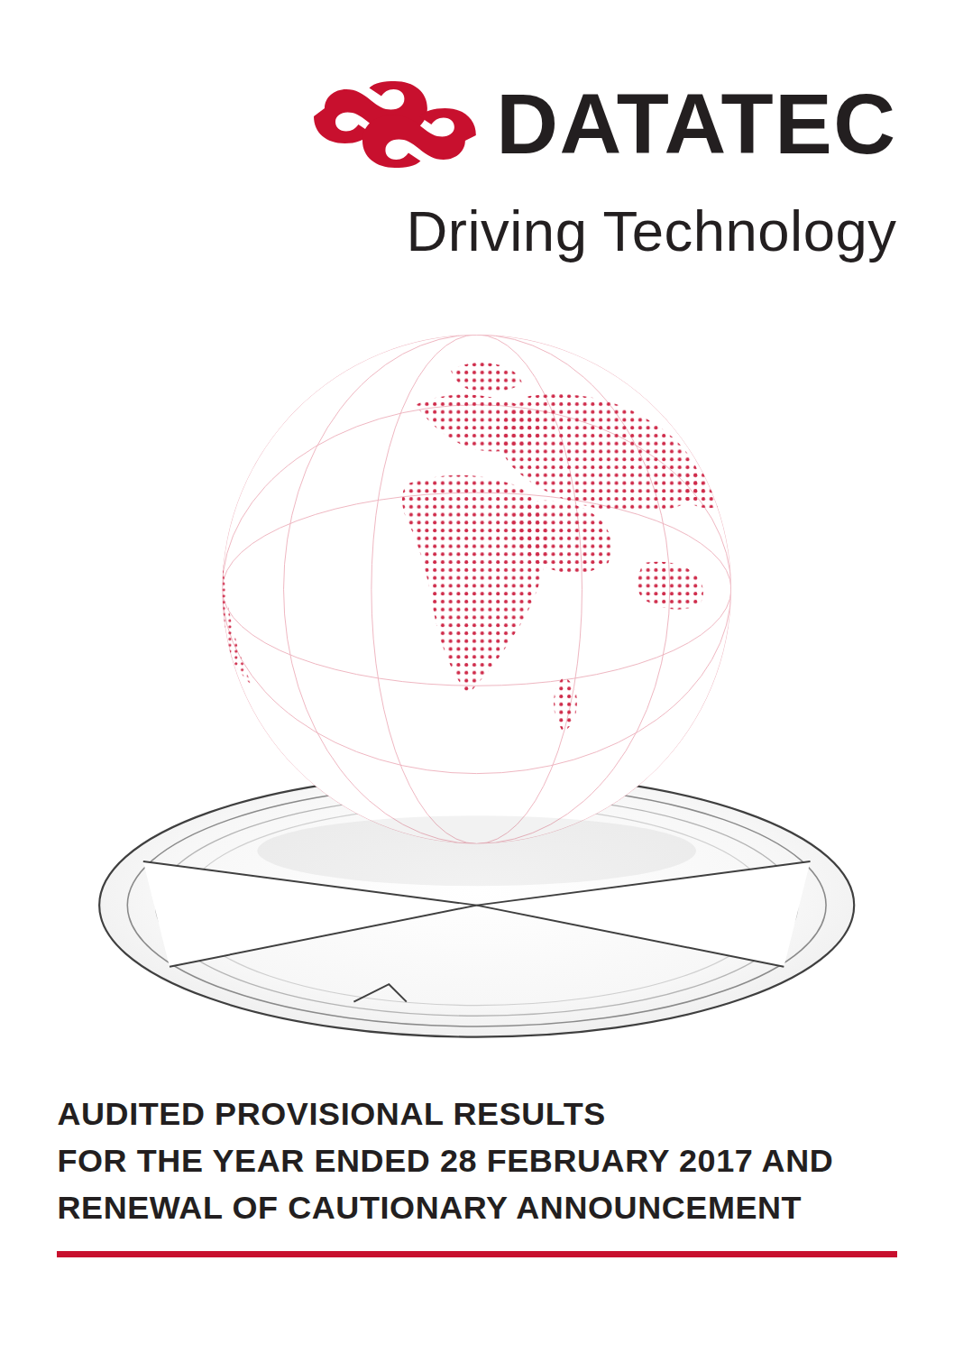DATATEC
Driving Technology
Audited provisional results
for the year ended 28 February 2017 and
renewal of cautionary announcement